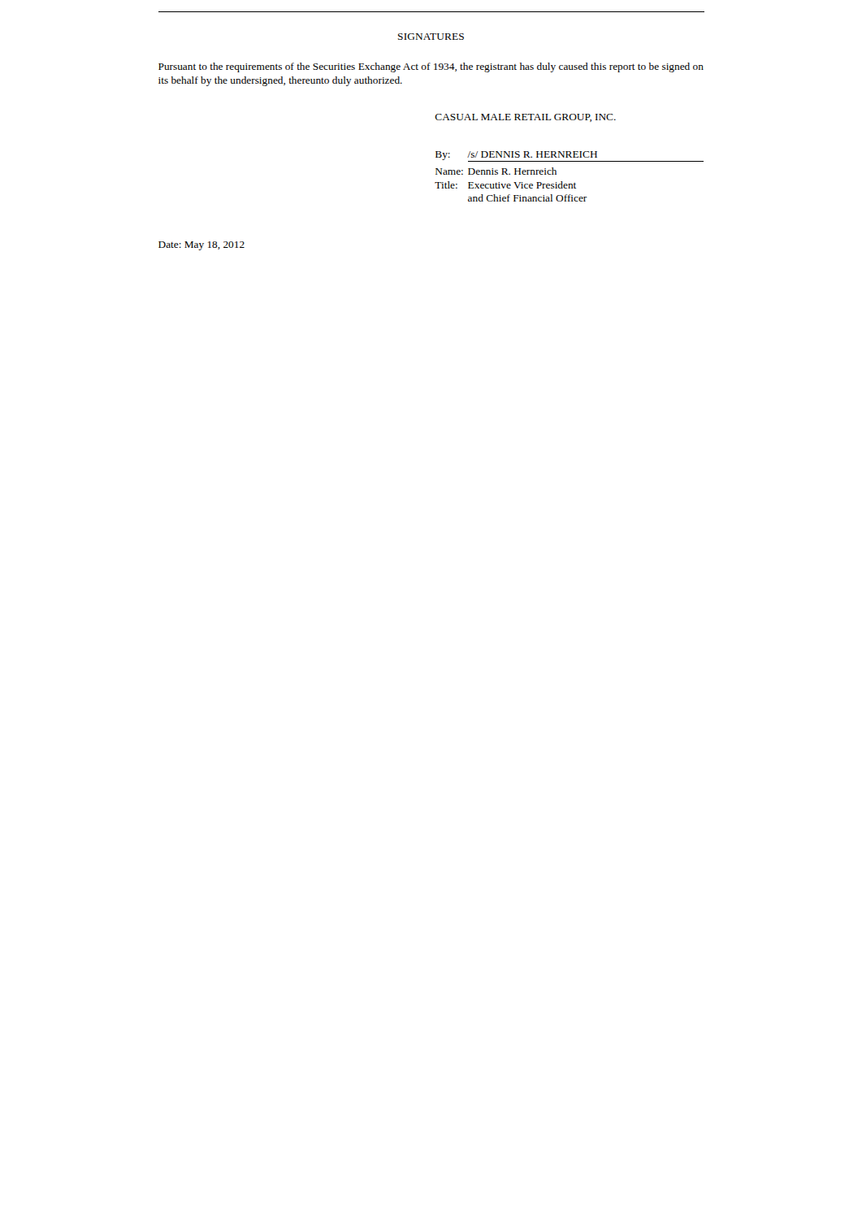SIGNATURES
Pursuant to the requirements of the Securities Exchange Act of 1934, the registrant has duly caused this report to be signed on its behalf by the undersigned, thereunto duly authorized.
CASUAL MALE RETAIL GROUP, INC.
| By: | /s/ DENNIS R. HERNREICH |
Name: Dennis R. Hernreich
Title: Executive Vice President
and Chief Financial Officer
Date: May 18, 2012